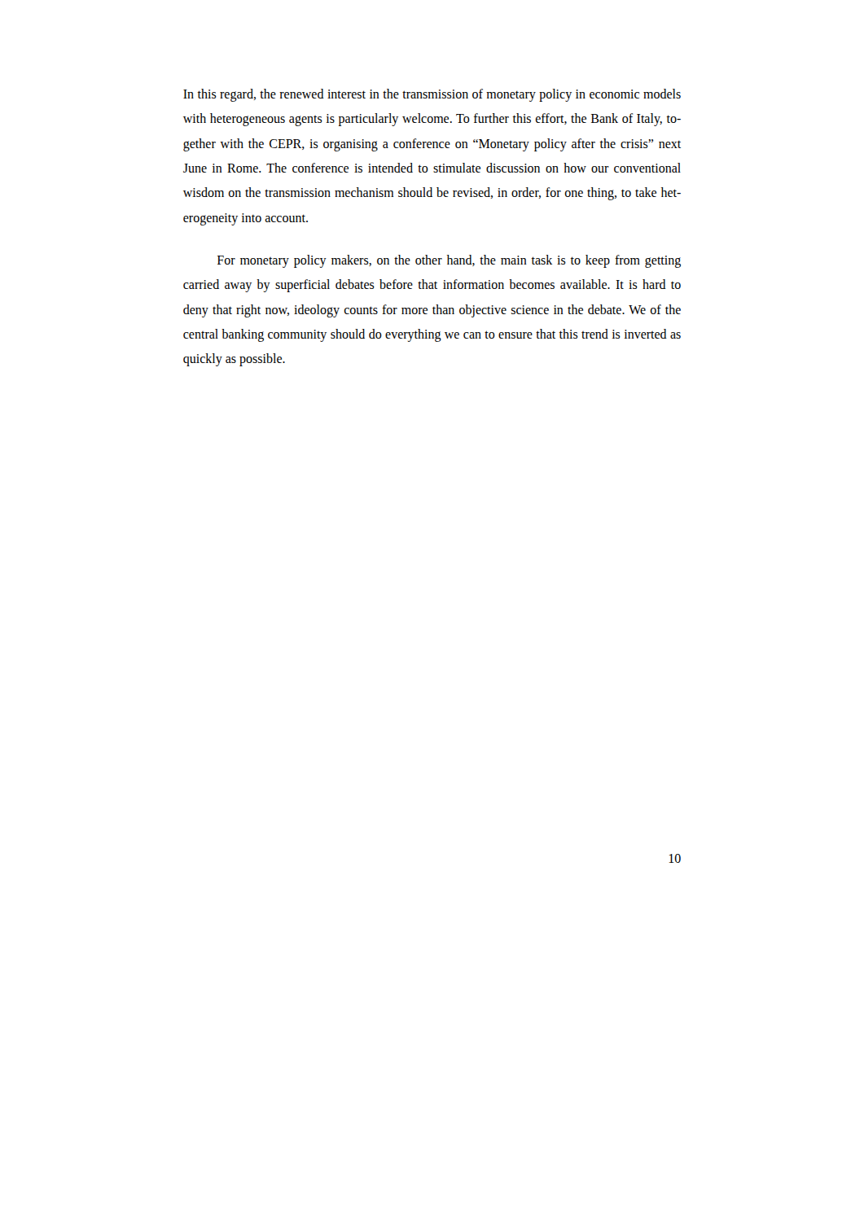In this regard, the renewed interest in the transmission of monetary policy in economic models with heterogeneous agents is particularly welcome. To further this effort, the Bank of Italy, together with the CEPR, is organising a conference on “Monetary policy after the crisis” next June in Rome. The conference is intended to stimulate discussion on how our conventional wisdom on the transmission mechanism should be revised, in order, for one thing, to take heterogeneity into account.
For monetary policy makers, on the other hand, the main task is to keep from getting carried away by superficial debates before that information becomes available. It is hard to deny that right now, ideology counts for more than objective science in the debate. We of the central banking community should do everything we can to ensure that this trend is inverted as quickly as possible.
10